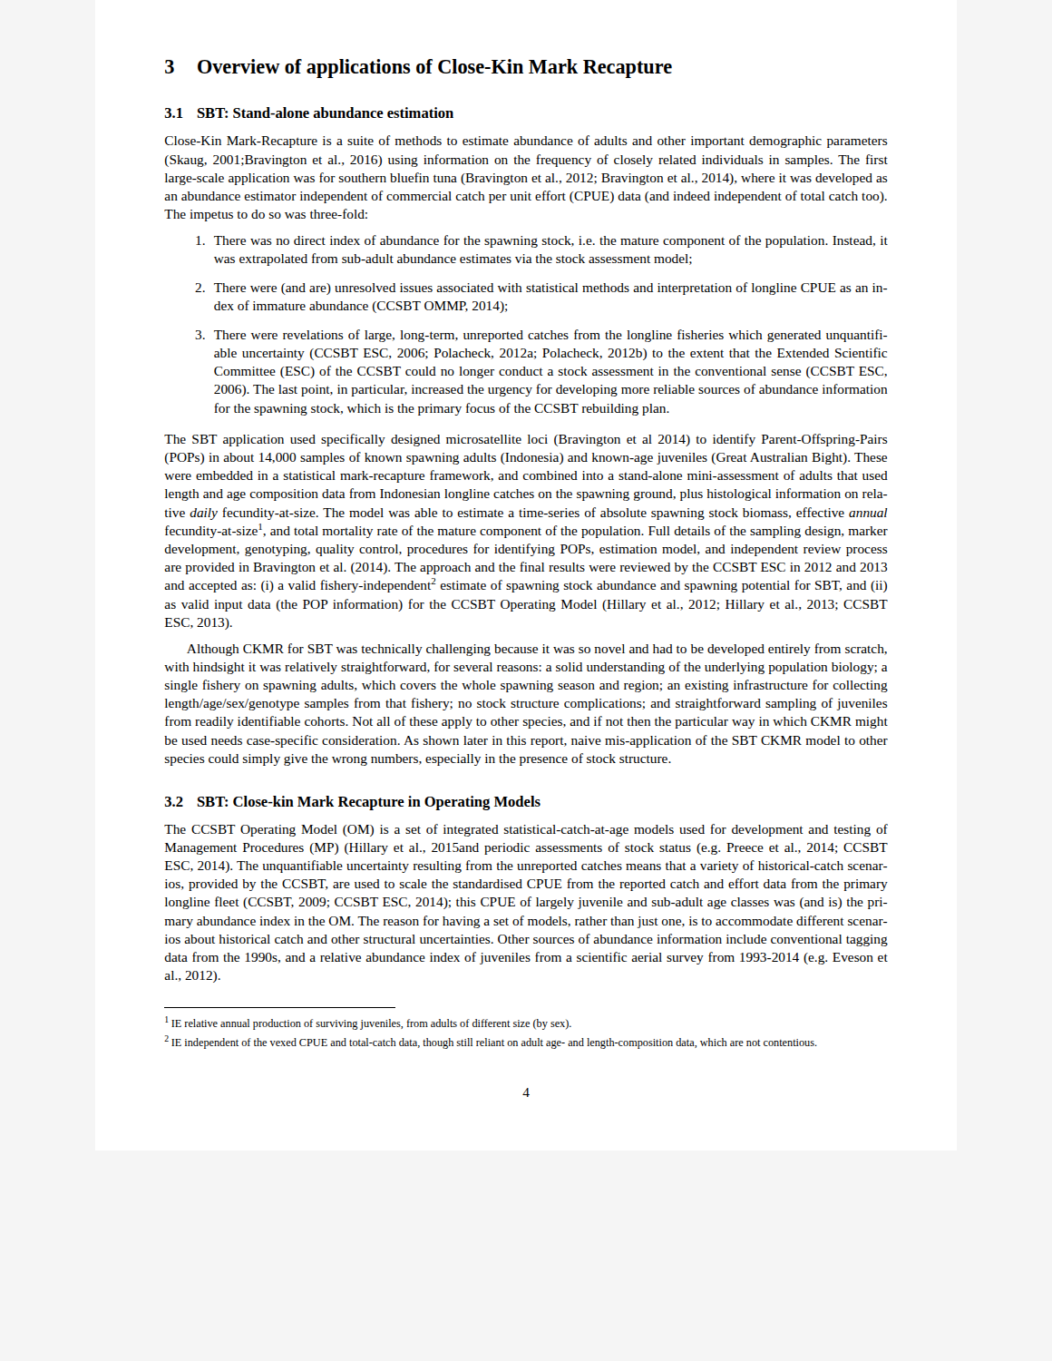3 Overview of applications of Close-Kin Mark Recapture
3.1 SBT: Stand-alone abundance estimation
Close-Kin Mark-Recapture is a suite of methods to estimate abundance of adults and other important demographic parameters (Skaug, 2001;Bravington et al., 2016) using information on the frequency of closely related individuals in samples. The first large-scale application was for southern bluefin tuna (Bravington et al., 2012; Bravington et al., 2014), where it was developed as an abundance estimator independent of commercial catch per unit effort (CPUE) data (and indeed independent of total catch too). The impetus to do so was three-fold:
There was no direct index of abundance for the spawning stock, i.e. the mature component of the population. Instead, it was extrapolated from sub-adult abundance estimates via the stock assessment model;
There were (and are) unresolved issues associated with statistical methods and interpretation of longline CPUE as an index of immature abundance (CCSBT OMMP, 2014);
There were revelations of large, long-term, unreported catches from the longline fisheries which generated unquantifiable uncertainty (CCSBT ESC, 2006; Polacheck, 2012a; Polacheck, 2012b) to the extent that the Extended Scientific Committee (ESC) of the CCSBT could no longer conduct a stock assessment in the conventional sense (CCSBT ESC, 2006). The last point, in particular, increased the urgency for developing more reliable sources of abundance information for the spawning stock, which is the primary focus of the CCSBT rebuilding plan.
The SBT application used specifically designed microsatellite loci (Bravington et al 2014) to identify Parent-Offspring-Pairs (POPs) in about 14,000 samples of known spawning adults (Indonesia) and known-age juveniles (Great Australian Bight). These were embedded in a statistical mark-recapture framework, and combined into a stand-alone mini-assessment of adults that used length and age composition data from Indonesian longline catches on the spawning ground, plus histological information on relative daily fecundity-at-size. The model was able to estimate a time-series of absolute spawning stock biomass, effective annual fecundity-at-size1, and total mortality rate of the mature component of the population. Full details of the sampling design, marker development, genotyping, quality control, procedures for identifying POPs, estimation model, and independent review process are provided in Bravington et al. (2014). The approach and the final results were reviewed by the CCSBT ESC in 2012 and 2013 and accepted as: (i) a valid fishery-independent2 estimate of spawning stock abundance and spawning potential for SBT, and (ii) as valid input data (the POP information) for the CCSBT Operating Model (Hillary et al., 2012; Hillary et al., 2013; CCSBT ESC, 2013).
Although CKMR for SBT was technically challenging because it was so novel and had to be developed entirely from scratch, with hindsight it was relatively straightforward, for several reasons: a solid understanding of the underlying population biology; a single fishery on spawning adults, which covers the whole spawning season and region; an existing infrastructure for collecting length/age/sex/genotype samples from that fishery; no stock structure complications; and straightforward sampling of juveniles from readily identifiable cohorts. Not all of these apply to other species, and if not then the particular way in which CKMR might be used needs case-specific consideration. As shown later in this report, naive mis-application of the SBT CKMR model to other species could simply give the wrong numbers, especially in the presence of stock structure.
3.2 SBT: Close-kin Mark Recapture in Operating Models
The CCSBT Operating Model (OM) is a set of integrated statistical-catch-at-age models used for development and testing of Management Procedures (MP) (Hillary et al., 2015and periodic assessments of stock status (e.g. Preece et al., 2014; CCSBT ESC, 2014). The unquantifiable uncertainty resulting from the unreported catches means that a variety of historical-catch scenarios, provided by the CCSBT, are used to scale the standardised CPUE from the reported catch and effort data from the primary longline fleet (CCSBT, 2009; CCSBT ESC, 2014); this CPUE of largely juvenile and sub-adult age classes was (and is) the primary abundance index in the OM. The reason for having a set of models, rather than just one, is to accommodate different scenarios about historical catch and other structural uncertainties. Other sources of abundance information include conventional tagging data from the 1990s, and a relative abundance index of juveniles from a scientific aerial survey from 1993-2014 (e.g. Eveson et al., 2012).
1 IE relative annual production of surviving juveniles, from adults of different size (by sex).
2 IE independent of the vexed CPUE and total-catch data, though still reliant on adult age- and length-composition data, which are not contentious.
4